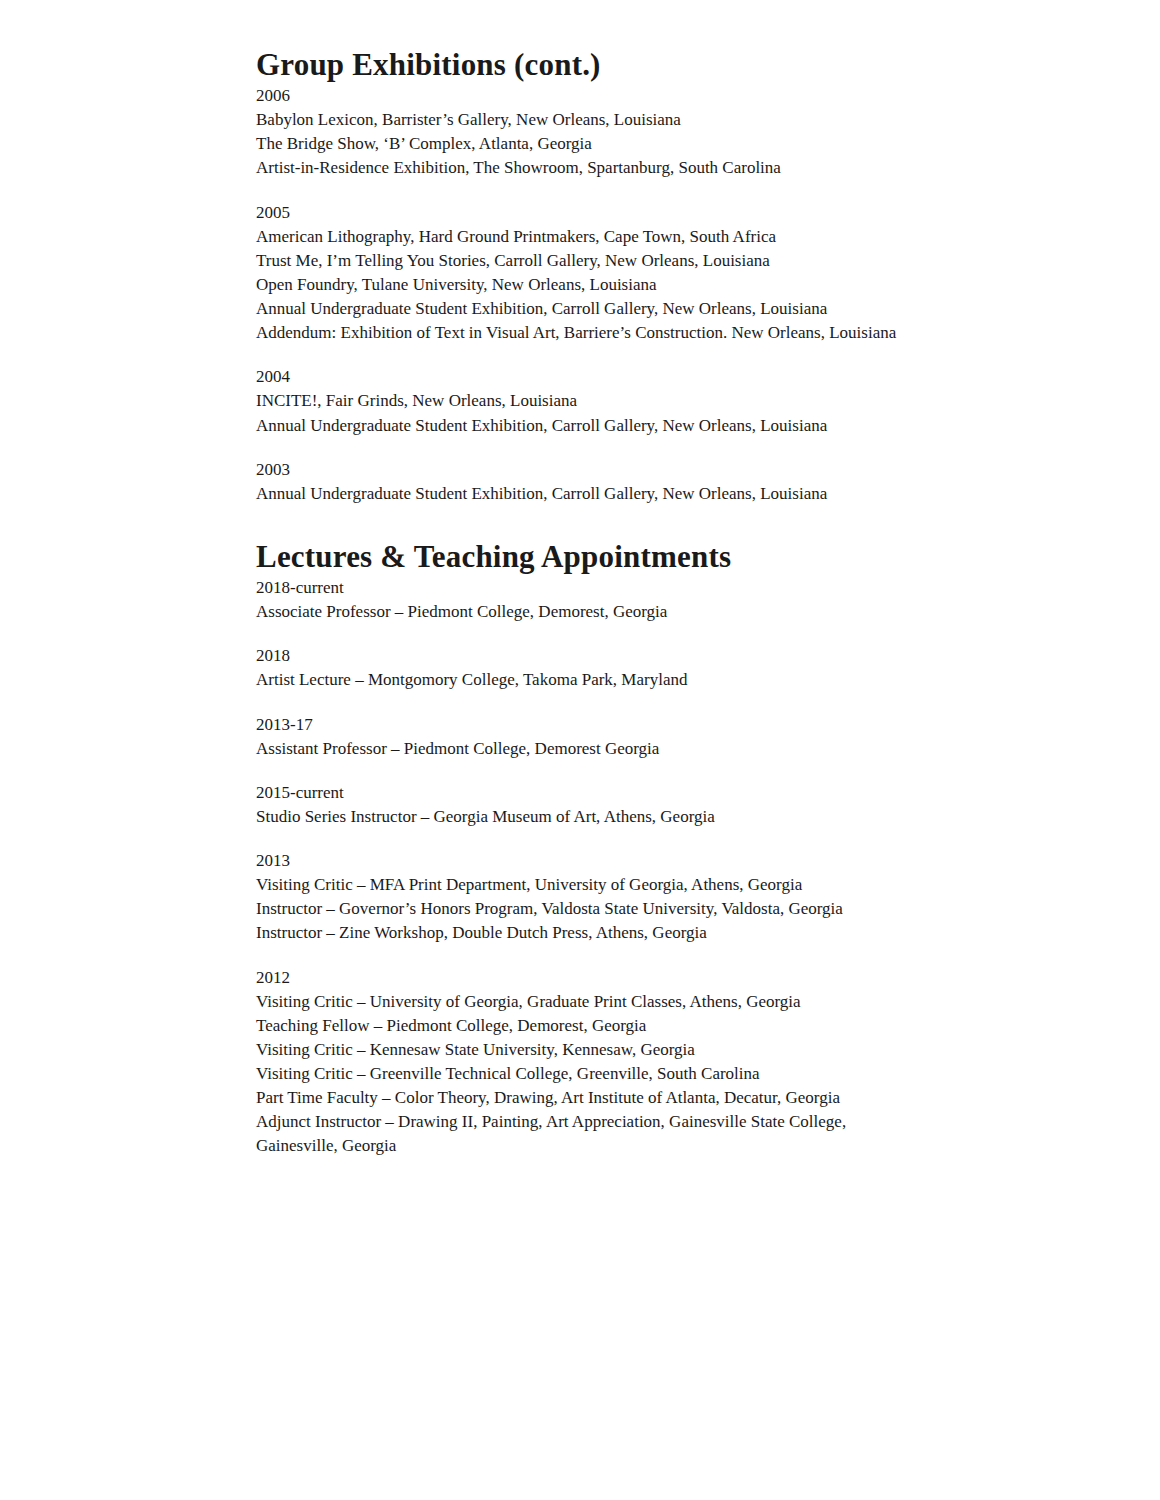Group Exhibitions (cont.)
2006
Babylon Lexicon, Barrister’s Gallery, New Orleans, Louisiana
The Bridge Show, ‘B’ Complex, Atlanta, Georgia
Artist-in-Residence Exhibition, The Showroom, Spartanburg, South Carolina
2005
American Lithography, Hard Ground Printmakers, Cape Town, South Africa
Trust Me, I’m Telling You Stories, Carroll Gallery, New Orleans, Louisiana
Open Foundry, Tulane University, New Orleans, Louisiana
Annual Undergraduate Student Exhibition, Carroll Gallery, New Orleans, Louisiana
Addendum: Exhibition of Text in Visual Art, Barriere’s Construction. New Orleans, Louisiana
2004
INCITE!, Fair Grinds, New Orleans, Louisiana
Annual Undergraduate Student Exhibition, Carroll Gallery, New Orleans, Louisiana
2003
Annual Undergraduate Student Exhibition, Carroll Gallery, New Orleans, Louisiana
Lectures & Teaching Appointments
2018-current
Associate Professor – Piedmont College, Demorest, Georgia
2018
Artist Lecture – Montgomory College, Takoma Park, Maryland
2013-17
Assistant Professor – Piedmont College, Demorest Georgia
2015-current
Studio Series Instructor – Georgia Museum of Art, Athens, Georgia
2013
Visiting Critic – MFA Print Department, University of Georgia, Athens, Georgia
Instructor – Governor’s Honors Program, Valdosta State University, Valdosta, Georgia
Instructor – Zine Workshop, Double Dutch Press, Athens, Georgia
2012
Visiting Critic – University of Georgia, Graduate Print Classes, Athens, Georgia
Teaching Fellow – Piedmont College, Demorest, Georgia
Visiting Critic – Kennesaw State University, Kennesaw, Georgia
Visiting Critic – Greenville Technical College, Greenville, South Carolina
Part Time Faculty – Color Theory, Drawing, Art Institute of Atlanta, Decatur, Georgia
Adjunct Instructor – Drawing II, Painting, Art Appreciation, Gainesville State College, Gainesville, Georgia